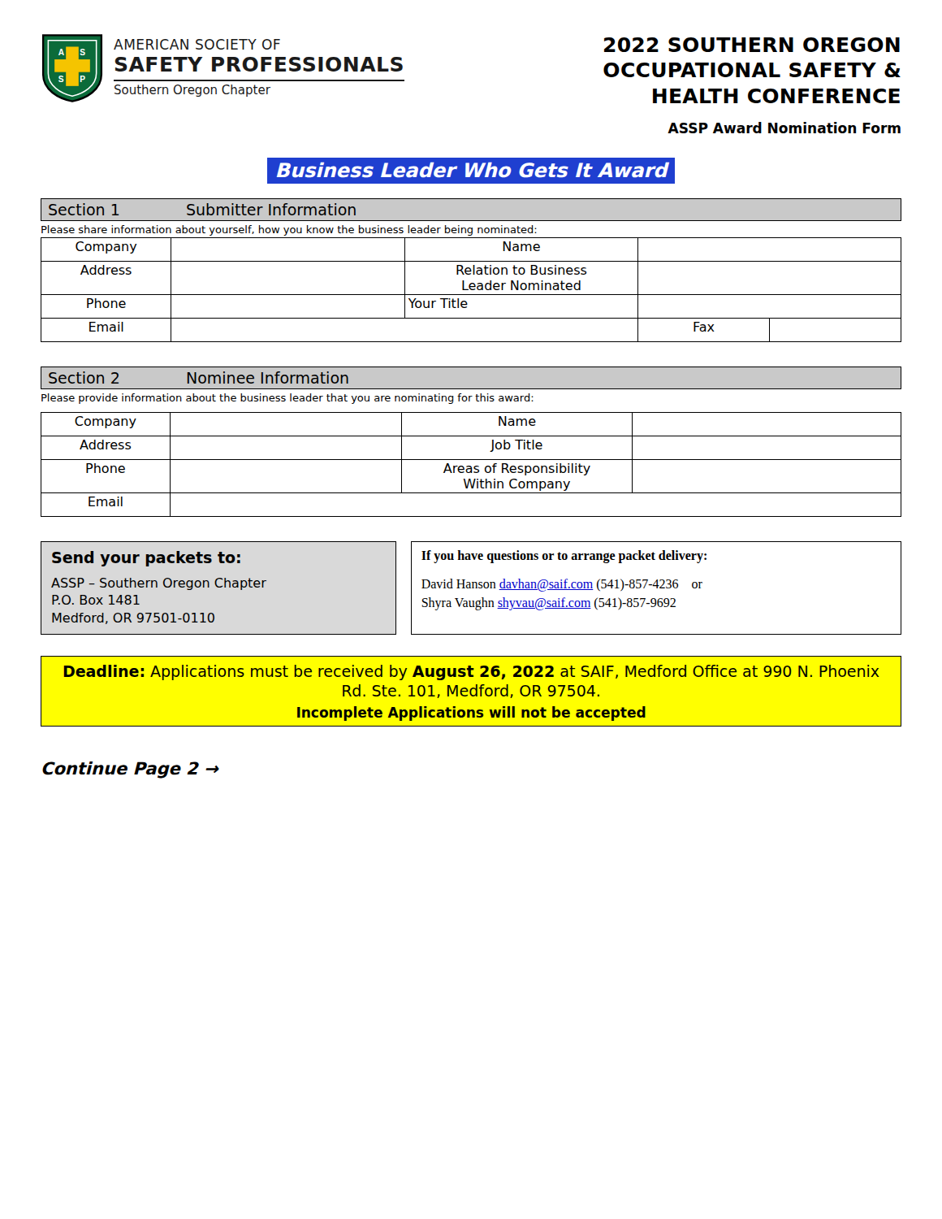A S S P
AMERICAN SOCIETY OF
SAFETY PROFESSIONALS
Southern Oregon Chapter
2022 SOUTHERN OREGON
OCCUPATIONAL SAFETY &
HEALTH CONFERENCE
ASSP Award Nomination Form
Business Leader Who Gets It Award
Section 1 Submitter Information
Please share information about yourself, how you know the business leader being nominated:
| Company | | Name | |
| Address | | Relation to Business Leader Nominated | |
| Phone | | Your Title | |
| Email | | Fax | |
Section 2 Nominee Information
Please provide information about the business leader that you are nominating for this award:
| Company | | Name | |
| Address | | Job Title | |
| Phone | | Areas of Responsibility Within Company | |
| Email | |
Send your packets to:
ASSP – Southern Oregon Chapter
P.O. Box 1481
Medford, OR 97501-0110
If you have questions or to arrange packet delivery:
David Hanson davhan@saif.com (541)-857-4236 or
Shyra Vaughn shyvau@saif.com (541)-857-9692
Deadline: Applications must be received by August 26, 2022 at SAIF, Medford Office at 990 N. Phoenix Rd. Ste. 101, Medford, OR 97504.
Incomplete Applications will not be accepted
Continue Page 2 →